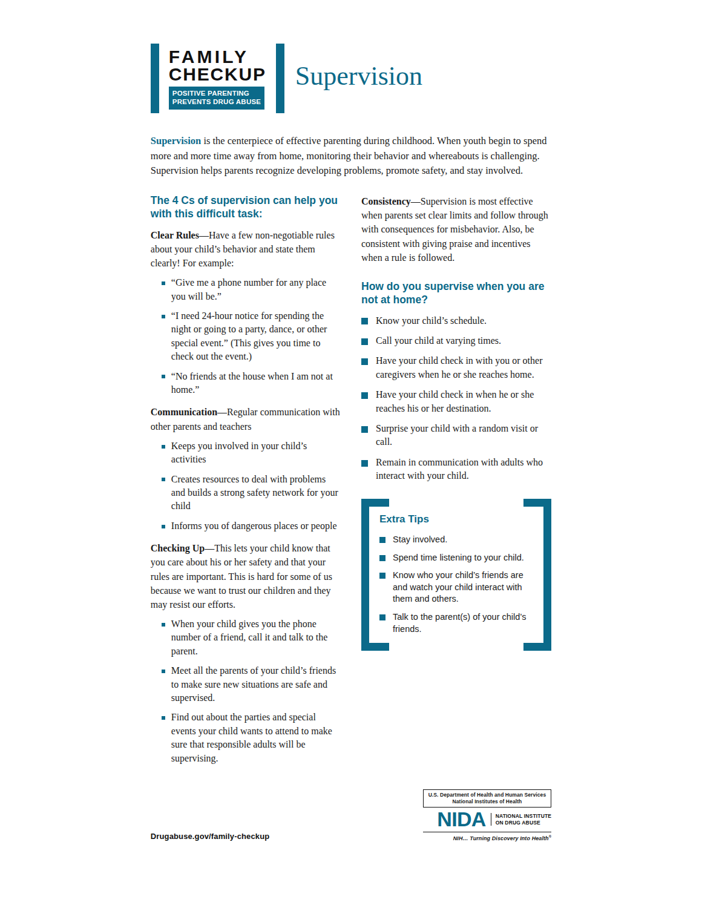FAMILY
CHECKUP
Positive Parenting
Prevents Drug Abuse
Supervision
Supervision is the centerpiece of effective parenting during childhood. When youth begin to spend more and more time away from home, monitoring their behavior and whereabouts is challenging. Supervision helps parents recognize developing problems, promote safety, and stay involved.
The 4 Cs of supervision can help you with this difficult task:
Clear Rules—Have a few non-negotiable rules about your child’s behavior and state them clearly! For example:
“Give me a phone number for any place you will be.”
“I need 24-hour notice for spending the night or going to a party, dance, or other special event.” (This gives you time to check out the event.)
“No friends at the house when I am not at home.”
Communication—Regular communication with other parents and teachers
Keeps you involved in your child’s activities
Creates resources to deal with problems and builds a strong safety network for your child
Informs you of dangerous places or people
Checking Up—This lets your child know that you care about his or her safety and that your rules are important. This is hard for some of us because we want to trust our children and they may resist our efforts.
When your child gives you the phone number of a friend, call it and talk to the parent.
Meet all the parents of your child’s friends to make sure new situations are safe and supervised.
Find out about the parties and special events your child wants to attend to make sure that responsible adults will be supervising.
Consistency—Supervision is most effective when parents set clear limits and follow through with consequences for misbehavior. Also, be consistent with giving praise and incentives when a rule is followed.
How do you supervise when you are not at home?
Know your child’s schedule.
Call your child at varying times.
Have your child check in with you or other caregivers when he or she reaches home.
Have your child check in when he or she reaches his or her destination.
Surprise your child with a random visit or call.
Remain in communication with adults who interact with your child.
Extra Tips
Stay involved.
Spend time listening to your child.
Know who your child’s friends are and watch your child interact with them and others.
Talk to the parent(s) of your child’s friends.
Drugabuse.gov/family-checkup
U.S. Department of Health and Human Services
National Institutes of Health
NIDA NATIONAL INSTITUTE
ON DRUG ABUSE
NIH… Turning Discovery Into Health®